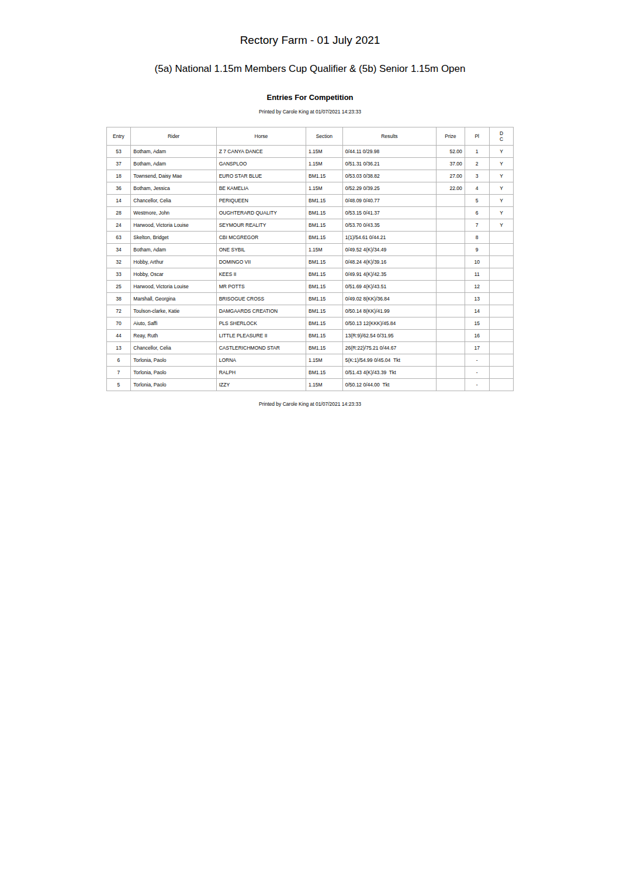Rectory Farm - 01 July 2021
(5a) National 1.15m Members Cup Qualifier & (5b) Senior 1.15m Open
Entries For Competition
Printed by Carole King at 01/07/2021 14:23:33
| Entry | Rider | Horse | Section | Results | Prize | Pl | D C |
| --- | --- | --- | --- | --- | --- | --- | --- |
| 53 | Botham, Adam | Z 7 CANYA DANCE | 1.15M | 0/44.11 0/29.98 | 52.00 | 1 | Y |
| 37 | Botham, Adam | GANSPLOO | 1.15M | 0/51.31 0/36.21 | 37.00 | 2 | Y |
| 18 | Townsend, Daisy Mae | EURO STAR BLUE | BM1.15 | 0/53.03 0/38.82 | 27.00 | 3 | Y |
| 36 | Botham, Jessica | BE KAMELIA | 1.15M | 0/52.29 0/39.25 | 22.00 | 4 | Y |
| 14 | Chancellor, Celia | PERIQUEEN | BM1.15 | 0/48.09 0/40.77 | | 5 | Y |
| 28 | Westmore, John | OUGHTERARD QUALITY | BM1.15 | 0/53.15 0/41.37 | | 6 | Y |
| 24 | Harwood, Victoria Louise | SEYMOUR REALITY | BM1.15 | 0/53.70 0/43.35 | | 7 | Y |
| 63 | Skelton, Bridget | CBI MCGREGOR | BM1.15 | 1(1)/54.61 0/44.21 | | 8 | |
| 34 | Botham, Adam | ONE SYBIL | 1.15M | 0/49.52 4(K)/34.49 | | 9 | |
| 32 | Hobby, Arthur | DOMINGO VII | BM1.15 | 0/48.24 4(K)/39.16 | | 10 | |
| 33 | Hobby, Oscar | KEES II | BM1.15 | 0/49.91 4(K)/42.35 | | 11 | |
| 25 | Harwood, Victoria Louise | MR POTTS | BM1.15 | 0/51.69 4(K)/43.51 | | 12 | |
| 38 | Marshall, Georgina | BRISOGUE CROSS | BM1.15 | 0/49.02 8(KK)/36.84 | | 13 | |
| 72 | Toulson-clarke, Katie | DAMGAARDS CREATION | BM1.15 | 0/50.14 8(KK)/41.99 | | 14 | |
| 70 | Aiuto, Saffi | PLS SHERLOCK | BM1.15 | 0/50.13 12(KKK)/45.84 | | 15 | |
| 44 | Reay, Ruth | LITTLE PLEASURE II | BM1.15 | 13(R:9)/62.54 0/31.95 | | 16 | |
| 13 | Chancellor, Celia | CASTLERICHMOND STAR | BM1.15 | 26(R:22)/75.21 0/44.67 | | 17 | |
| 6 | Torlonia, Paolo | LORNA | 1.15M | 5(K:1)/54.99 0/45.04 Tkt | | - | |
| 7 | Torlonia, Paolo | RALPH | BM1.15 | 0/51.43 4(K)/43.39 Tkt | | - | |
| 5 | Torlonia, Paolo | IZZY | 1.15M | 0/50.12 0/44.00 Tkt | | - | |
Printed by Carole King at 01/07/2021 14:23:33